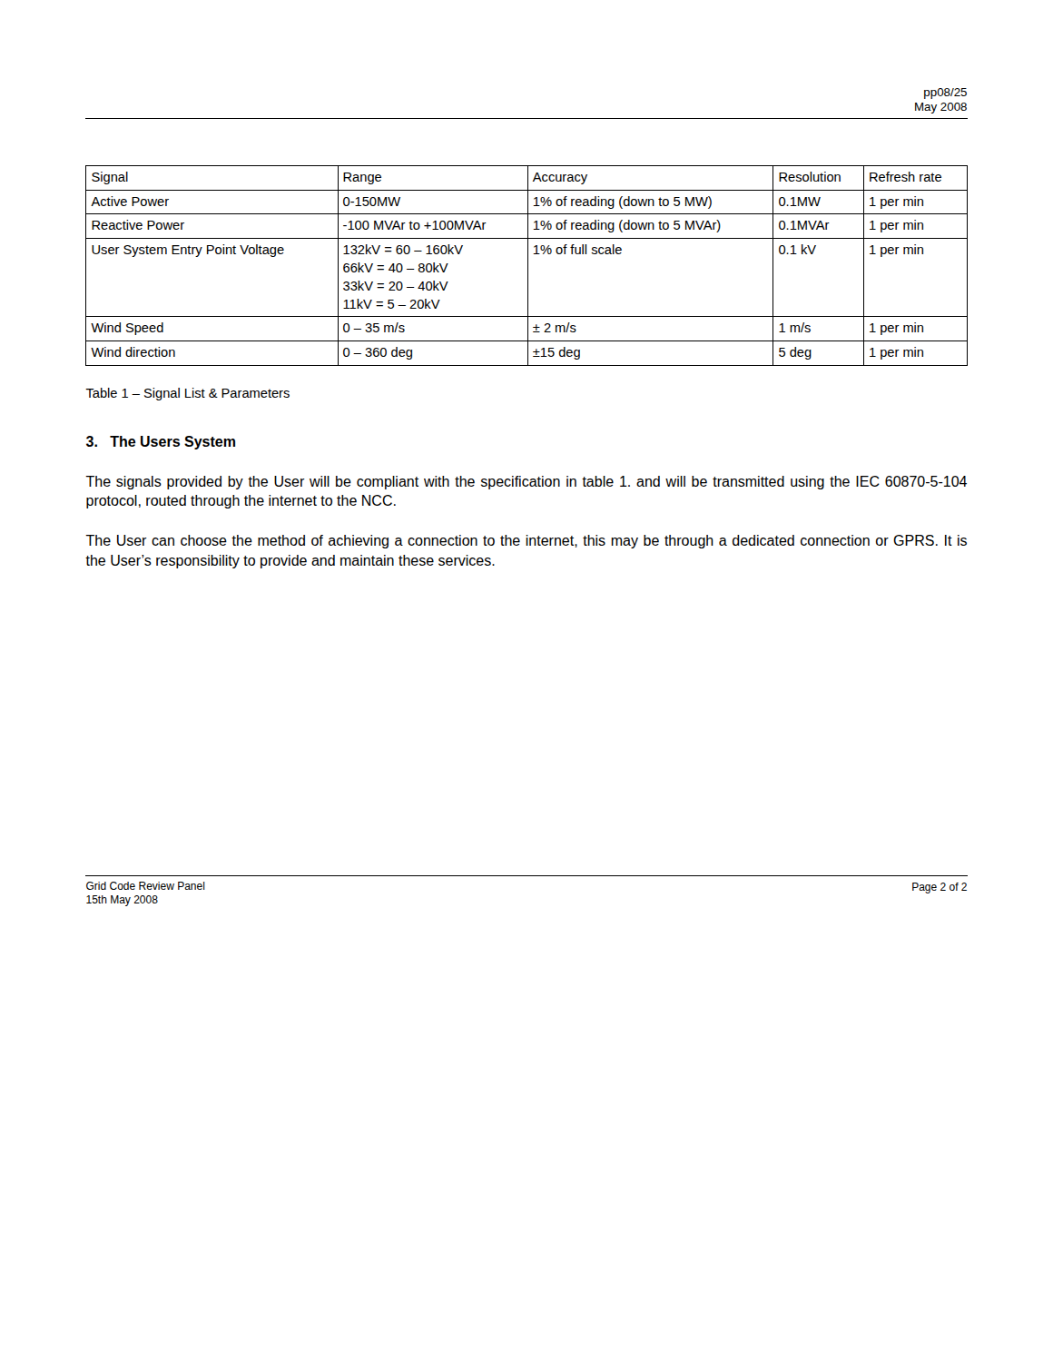pp08/25
May 2008
| Signal | Range | Accuracy | Resolution | Refresh rate |
| --- | --- | --- | --- | --- |
| Active Power | 0-150MW | 1% of reading (down to 5 MW) | 0.1MW | 1 per min |
| Reactive Power | -100 MVAr to +100MVAr | 1% of reading (down to 5 MVAr) | 0.1MVAr | 1 per min |
| User System Entry Point Voltage | 132kV = 60 – 160kV 66kV = 40 – 80kV 33kV = 20 – 40kV 11kV = 5 – 20kV | 1% of full scale | 0.1 kV | 1 per min |
| Wind Speed | 0 – 35 m/s | ± 2 m/s | 1 m/s | 1 per min |
| Wind direction | 0 – 360 deg | ±15 deg | 5 deg | 1 per min |
Table 1 – Signal List & Parameters
3. The Users System
The signals provided by the User will be compliant with the specification in table 1. and will be transmitted using the IEC 60870-5-104 protocol, routed through the internet to the NCC.
The User can choose the method of achieving a connection to the internet, this may be through a dedicated connection or GPRS. It is the User’s responsibility to provide and maintain these services.
Grid Code Review Panel
15th May 2008
Page 2 of 2